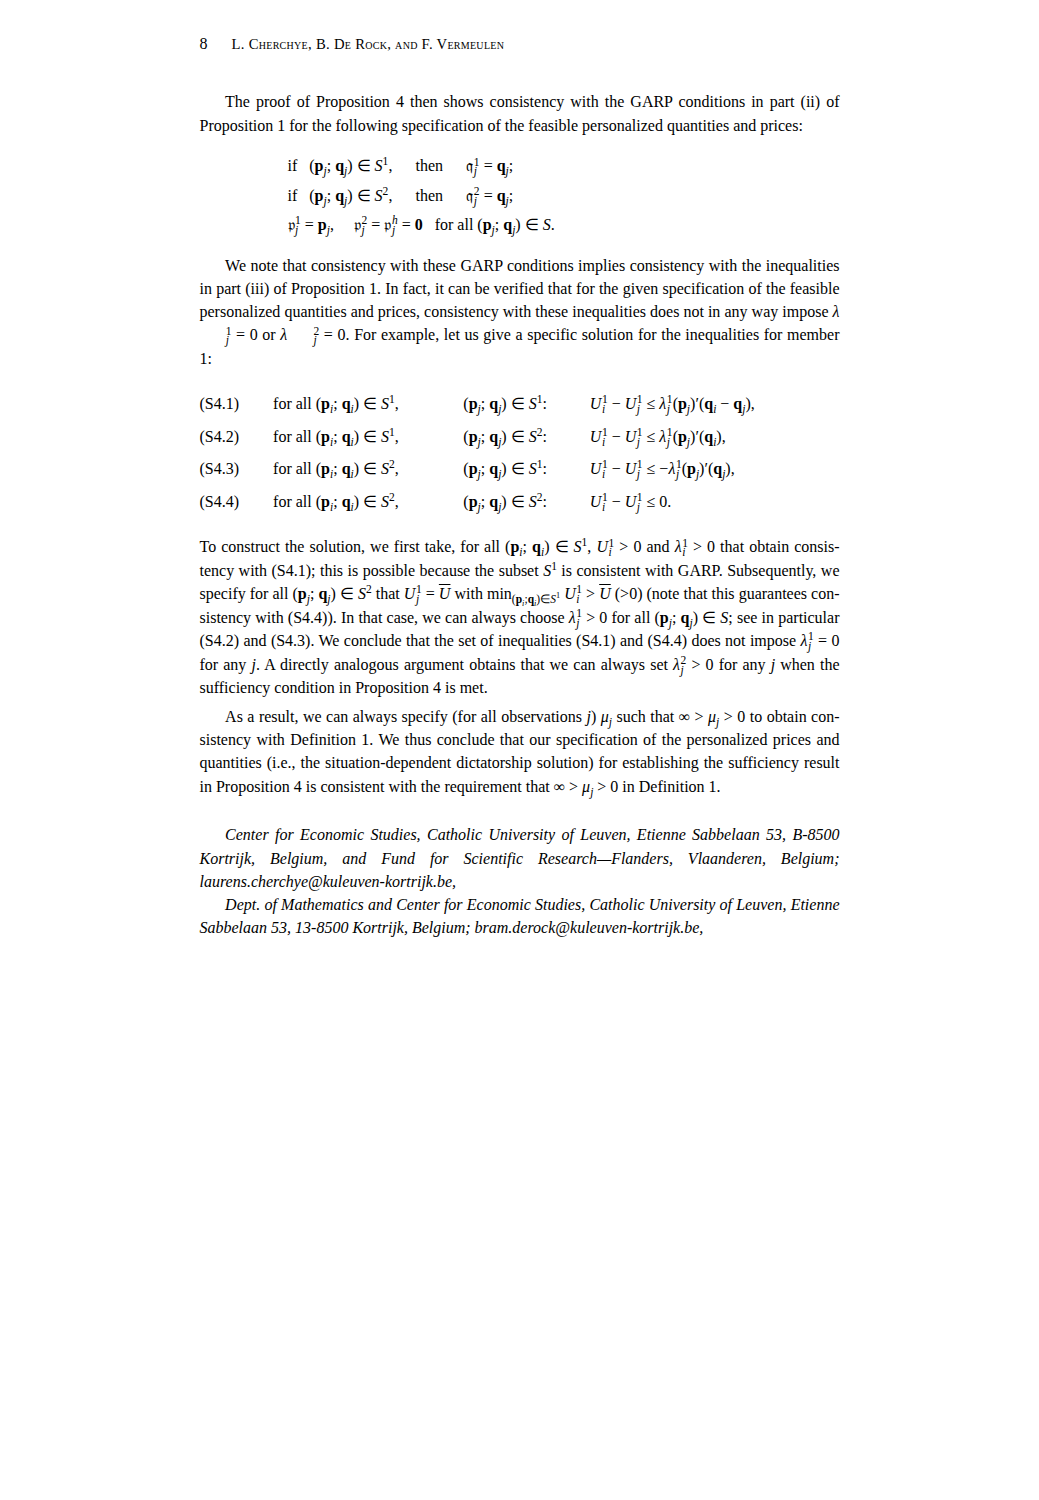8 L. Cherchye, B. De Rock, and F. Vermeulen
The proof of Proposition 4 then shows consistency with the GARP conditions in part (ii) of Proposition 1 for the following specification of the feasible personalized quantities and prices:
if (pj; qj) ∈ S1, then 𝔮1j = qj;
if (pj; qj) ∈ S2, then 𝔮2j = qj;
𝔭1j = pj, 𝔭2j = 𝔭hj = 0 for all (pj; qj) ∈ S.
We note that consistency with these GARP conditions implies consistency with the inequalities in part (iii) of Proposition 1. In fact, it can be verified that for the given specification of the feasible personalized quantities and prices, consistency with these inequalities does not in any way impose λ 1j = 0 or λ 2j = 0. For example, let us give a specific solution for the inequalities for member 1:
| (S4.1) | for all ( p i ; q i ) ∈ S 1 , | ( p j ; q j ) ∈ S 1 : | U 1 i − U 1 j ≤ λ 1 j ( p j )′( q i − q j ), |
| (S4.2) | for all ( p i ; q i ) ∈ S 1 , | ( p j ; q j ) ∈ S 2 : | U 1 i − U 1 j ≤ λ 1 j ( p j )′( q i ), |
| (S4.3) | for all ( p i ; q i ) ∈ S 2 , | ( p j ; q j ) ∈ S 1 : | U 1 i − U 1 j ≤ − λ 1 j ( p j )′( q j ), |
| (S4.4) | for all ( p i ; q i ) ∈ S 2 , | ( p j ; q j ) ∈ S 2 : | U 1 i − U 1 j ≤ 0. |
To construct the solution, we first take, for all (pi; qi) ∈ S1, U 1i > 0 and λ 1i > 0 that obtain consistency with (S4.1); this is possible because the subset S1 is consistent with GARP. Subsequently, we specify for all (pj; qj) ∈ S2 that U 1j = U with min(pi;qi)∈S1 U 1i > U (>0) (note that this guarantees consistency with (S4.4)). In that case, we can always choose λ 1j > 0 for all (pj; qj) ∈ S; see in particular (S4.2) and (S4.3). We conclude that the set of inequalities (S4.1) and (S4.4) does not impose λ 1j = 0 for any j. A directly analogous argument obtains that we can always set λ 2j > 0 for any j when the sufficiency condition in Proposition 4 is met.
As a result, we can always specify (for all observations j) μj such that ∞ > μj > 0 to obtain consistency with Definition 1. We thus conclude that our specification of the personalized prices and quantities (i.e., the situation-dependent dictatorship solution) for establishing the sufficiency result in Proposition 4 is consistent with the requirement that ∞ > μj > 0 in Definition 1.
Center for Economic Studies, Catholic University of Leuven, Etienne Sabbelaan 53, B-8500 Kortrijk, Belgium, and Fund for Scientific Research—Flanders, Vlaanderen, Belgium; laurens.cherchye@kuleuven-kortrijk.be,
Dept. of Mathematics and Center for Economic Studies, Catholic University of Leuven, Etienne Sabbelaan 53, 13-8500 Kortrijk, Belgium; bram.derock@kuleuven-kortrijk.be,